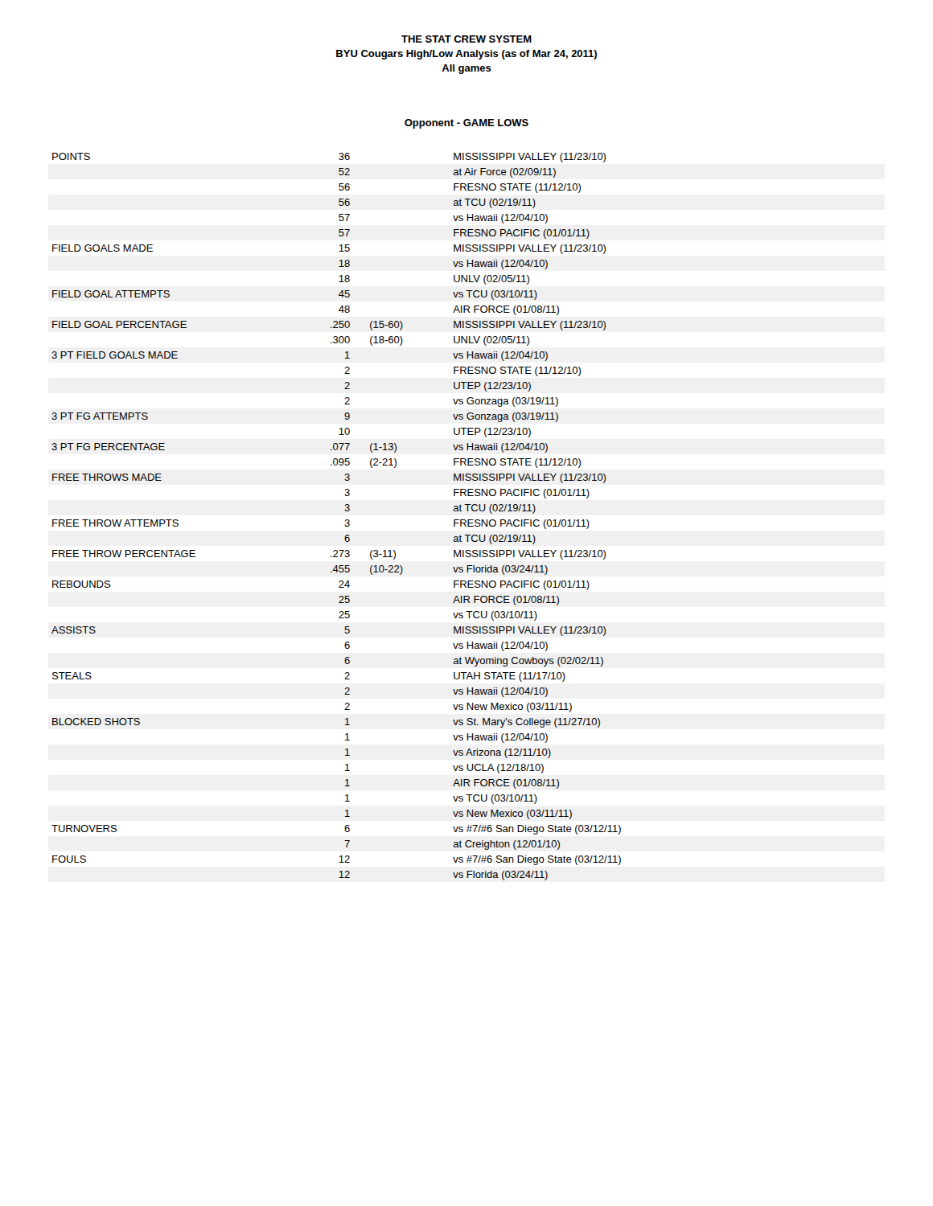THE STAT CREW SYSTEM
BYU Cougars High/Low Analysis (as of Mar 24, 2011)
All games
Opponent - GAME LOWS
| POINTS | 36 | | MISSISSIPPI VALLEY (11/23/10) |
| | 52 | | at Air Force (02/09/11) |
| | 56 | | FRESNO STATE (11/12/10) |
| | 56 | | at TCU (02/19/11) |
| | 57 | | vs Hawaii (12/04/10) |
| | 57 | | FRESNO PACIFIC (01/01/11) |
| FIELD GOALS MADE | 15 | | MISSISSIPPI VALLEY (11/23/10) |
| | 18 | | vs Hawaii (12/04/10) |
| | 18 | | UNLV (02/05/11) |
| FIELD GOAL ATTEMPTS | 45 | | vs TCU (03/10/11) |
| | 48 | | AIR FORCE (01/08/11) |
| FIELD GOAL PERCENTAGE | .250 | (15-60) | MISSISSIPPI VALLEY (11/23/10) |
| | .300 | (18-60) | UNLV (02/05/11) |
| 3 PT FIELD GOALS MADE | 1 | | vs Hawaii (12/04/10) |
| | 2 | | FRESNO STATE (11/12/10) |
| | 2 | | UTEP (12/23/10) |
| | 2 | | vs Gonzaga (03/19/11) |
| 3 PT FG ATTEMPTS | 9 | | vs Gonzaga (03/19/11) |
| | 10 | | UTEP (12/23/10) |
| 3 PT FG PERCENTAGE | .077 | (1-13) | vs Hawaii (12/04/10) |
| | .095 | (2-21) | FRESNO STATE (11/12/10) |
| FREE THROWS MADE | 3 | | MISSISSIPPI VALLEY (11/23/10) |
| | 3 | | FRESNO PACIFIC (01/01/11) |
| | 3 | | at TCU (02/19/11) |
| FREE THROW ATTEMPTS | 3 | | FRESNO PACIFIC (01/01/11) |
| | 6 | | at TCU (02/19/11) |
| FREE THROW PERCENTAGE | .273 | (3-11) | MISSISSIPPI VALLEY (11/23/10) |
| | .455 | (10-22) | vs Florida (03/24/11) |
| REBOUNDS | 24 | | FRESNO PACIFIC (01/01/11) |
| | 25 | | AIR FORCE (01/08/11) |
| | 25 | | vs TCU (03/10/11) |
| ASSISTS | 5 | | MISSISSIPPI VALLEY (11/23/10) |
| | 6 | | vs Hawaii (12/04/10) |
| | 6 | | at Wyoming Cowboys (02/02/11) |
| STEALS | 2 | | UTAH STATE (11/17/10) |
| | 2 | | vs Hawaii (12/04/10) |
| | 2 | | vs New Mexico (03/11/11) |
| BLOCKED SHOTS | 1 | | vs St. Mary's College (11/27/10) |
| | 1 | | vs Hawaii (12/04/10) |
| | 1 | | vs Arizona (12/11/10) |
| | 1 | | vs UCLA (12/18/10) |
| | 1 | | AIR FORCE (01/08/11) |
| | 1 | | vs TCU (03/10/11) |
| | 1 | | vs New Mexico (03/11/11) |
| TURNOVERS | 6 | | vs #7/#6 San Diego State (03/12/11) |
| | 7 | | at Creighton (12/01/10) |
| FOULS | 12 | | vs #7/#6 San Diego State (03/12/11) |
| | 12 | | vs Florida (03/24/11) |